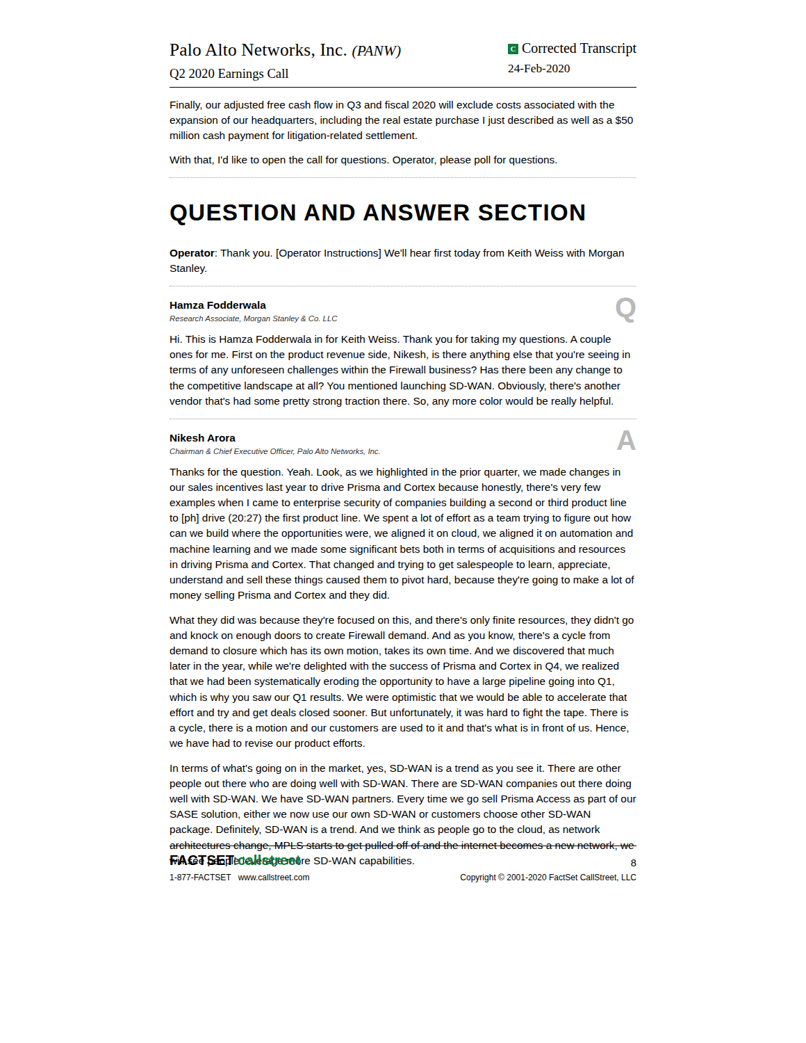Palo Alto Networks, Inc. (PANW)
Q2 2020 Earnings Call
CCorrected Transcript
24-Feb-2020
Finally, our adjusted free cash flow in Q3 and fiscal 2020 will exclude costs associated with the expansion of our headquarters, including the real estate purchase I just described as well as a $50 million cash payment for litigation-related settlement.
With that, I'd like to open the call for questions. Operator, please poll for questions.
QUESTION AND ANSWER SECTION
Operator: Thank you. [Operator Instructions] We'll hear first today from Keith Weiss with Morgan Stanley.
Q
Hamza Fodderwala
Research Associate, Morgan Stanley & Co. LLC
Hi. This is Hamza Fodderwala in for Keith Weiss. Thank you for taking my questions. A couple ones for me. First on the product revenue side, Nikesh, is there anything else that you're seeing in terms of any unforeseen challenges within the Firewall business? Has there been any change to the competitive landscape at all? You mentioned launching SD-WAN. Obviously, there's another vendor that's had some pretty strong traction there. So, any more color would be really helpful.
A
Nikesh Arora
Chairman & Chief Executive Officer, Palo Alto Networks, Inc.
Thanks for the question. Yeah. Look, as we highlighted in the prior quarter, we made changes in our sales incentives last year to drive Prisma and Cortex because honestly, there's very few examples when I came to enterprise security of companies building a second or third product line to [ph] drive (20:27) the first product line. We spent a lot of effort as a team trying to figure out how can we build where the opportunities were, we aligned it on cloud, we aligned it on automation and machine learning and we made some significant bets both in terms of acquisitions and resources in driving Prisma and Cortex. That changed and trying to get salespeople to learn, appreciate, understand and sell these things caused them to pivot hard, because they're going to make a lot of money selling Prisma and Cortex and they did.
What they did was because they're focused on this, and there's only finite resources, they didn't go and knock on enough doors to create Firewall demand. And as you know, there's a cycle from demand to closure which has its own motion, takes its own time. And we discovered that much later in the year, while we're delighted with the success of Prisma and Cortex in Q4, we realized that we had been systematically eroding the opportunity to have a large pipeline going into Q1, which is why you saw our Q1 results. We were optimistic that we would be able to accelerate that effort and try and get deals closed sooner. But unfortunately, it was hard to fight the tape. There is a cycle, there is a motion and our customers are used to it and that's what is in front of us. Hence, we have had to revise our product efforts.
In terms of what's going on in the market, yes, SD-WAN is a trend as you see it. There are other people out there who are doing well with SD-WAN. There are SD-WAN companies out there doing well with SD-WAN. We have SD-WAN partners. Every time we go sell Prisma Access as part of our SASE solution, either we now use our own SD-WAN or customers choose other SD-WAN package. Definitely, SD-WAN is a trend. And we think as people go to the cloud, as network architectures change, MPLS starts to get pulled off of and the internet becomes a new network, we will see people leverage more SD-WAN capabilities.
FACTSET: callstreet
1-877-FACTSET www.callstreet.com
8
Copyright © 2001-2020 FactSet CallStreet, LLC